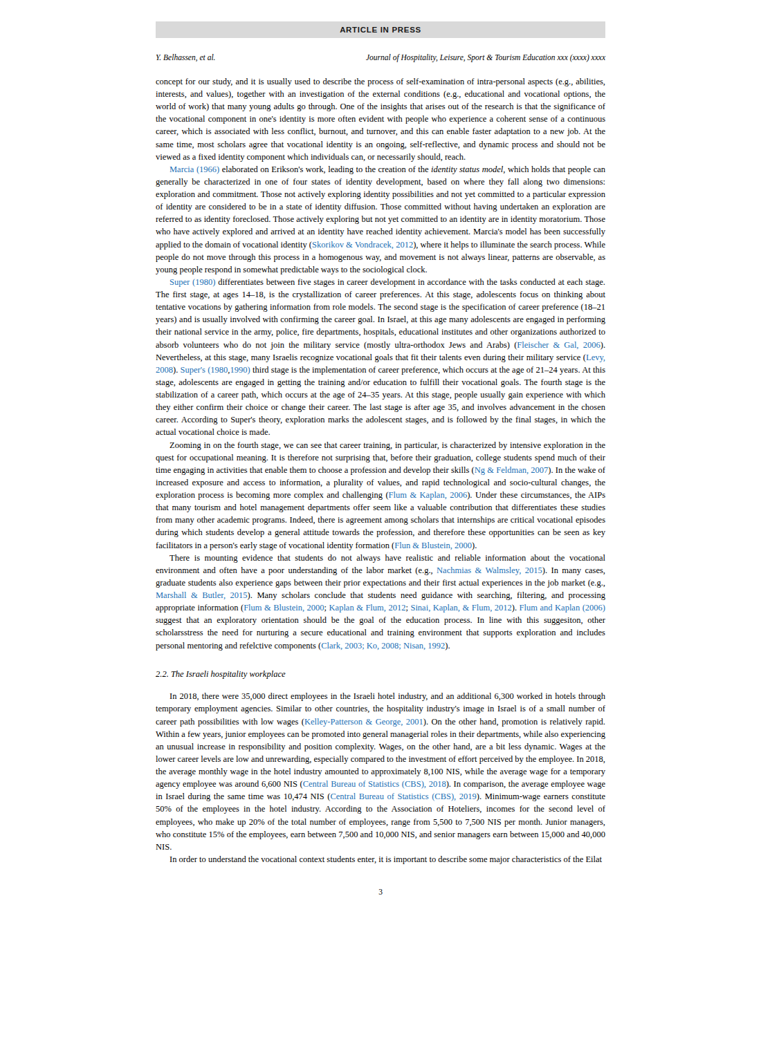ARTICLE IN PRESS
Y. Belhassen, et al.
Journal of Hospitality, Leisure, Sport & Tourism Education xxx (xxxx) xxxx
concept for our study, and it is usually used to describe the process of self-examination of intra-personal aspects (e.g., abilities, interests, and values), together with an investigation of the external conditions (e.g., educational and vocational options, the world of work) that many young adults go through. One of the insights that arises out of the research is that the significance of the vocational component in one's identity is more often evident with people who experience a coherent sense of a continuous career, which is associated with less conflict, burnout, and turnover, and this can enable faster adaptation to a new job. At the same time, most scholars agree that vocational identity is an ongoing, self-reflective, and dynamic process and should not be viewed as a fixed identity component which individuals can, or necessarily should, reach.
Marcia (1966) elaborated on Erikson's work, leading to the creation of the identity status model, which holds that people can generally be characterized in one of four states of identity development, based on where they fall along two dimensions: exploration and commitment. Those not actively exploring identity possibilities and not yet committed to a particular expression of identity are considered to be in a state of identity diffusion. Those committed without having undertaken an exploration are referred to as identity foreclosed. Those actively exploring but not yet committed to an identity are in identity moratorium. Those who have actively explored and arrived at an identity have reached identity achievement. Marcia's model has been successfully applied to the domain of vocational identity (Skorikov & Vondracek, 2012), where it helps to illuminate the search process. While people do not move through this process in a homogenous way, and movement is not always linear, patterns are observable, as young people respond in somewhat predictable ways to the sociological clock.
Super (1980) differentiates between five stages in career development in accordance with the tasks conducted at each stage. The first stage, at ages 14–18, is the crystallization of career preferences. At this stage, adolescents focus on thinking about tentative vocations by gathering information from role models. The second stage is the specification of career preference (18–21 years) and is usually involved with confirming the career goal. In Israel, at this age many adolescents are engaged in performing their national service in the army, police, fire departments, hospitals, educational institutes and other organizations authorized to absorb volunteers who do not join the military service (mostly ultra-orthodox Jews and Arabs) (Fleischer & Gal, 2006). Nevertheless, at this stage, many Israelis recognize vocational goals that fit their talents even during their military service (Levy, 2008). Super's (1980,1990) third stage is the implementation of career preference, which occurs at the age of 21–24 years. At this stage, adolescents are engaged in getting the training and/or education to fulfill their vocational goals. The fourth stage is the stabilization of a career path, which occurs at the age of 24–35 years. At this stage, people usually gain experience with which they either confirm their choice or change their career. The last stage is after age 35, and involves advancement in the chosen career. According to Super's theory, exploration marks the adolescent stages, and is followed by the final stages, in which the actual vocational choice is made.
Zooming in on the fourth stage, we can see that career training, in particular, is characterized by intensive exploration in the quest for occupational meaning. It is therefore not surprising that, before their graduation, college students spend much of their time engaging in activities that enable them to choose a profession and develop their skills (Ng & Feldman, 2007). In the wake of increased exposure and access to information, a plurality of values, and rapid technological and socio-cultural changes, the exploration process is becoming more complex and challenging (Flum & Kaplan, 2006). Under these circumstances, the AIPs that many tourism and hotel management departments offer seem like a valuable contribution that differentiates these studies from many other academic programs. Indeed, there is agreement among scholars that internships are critical vocational episodes during which students develop a general attitude towards the profession, and therefore these opportunities can be seen as key facilitators in a person's early stage of vocational identity formation (Flun & Blustein, 2000).
There is mounting evidence that students do not always have realistic and reliable information about the vocational environment and often have a poor understanding of the labor market (e.g., Nachmias & Walmsley, 2015). In many cases, graduate students also experience gaps between their prior expectations and their first actual experiences in the job market (e.g., Marshall & Butler, 2015). Many scholars conclude that students need guidance with searching, filtering, and processing appropriate information (Flum & Blustein, 2000; Kaplan & Flum, 2012; Sinai, Kaplan, & Flum, 2012). Flum and Kaplan (2006) suggest that an exploratory orientation should be the goal of the education process. In line with this suggesiton, other scholarsstress the need for nurturing a secure educational and training environment that supports exploration and includes personal mentoring and refelctive components (Clark, 2003; Ko, 2008; Nisan, 1992).
2.2. The Israeli hospitality workplace
In 2018, there were 35,000 direct employees in the Israeli hotel industry, and an additional 6,300 worked in hotels through temporary employment agencies. Similar to other countries, the hospitality industry's image in Israel is of a small number of career path possibilities with low wages (Kelley-Patterson & George, 2001). On the other hand, promotion is relatively rapid. Within a few years, junior employees can be promoted into general managerial roles in their departments, while also experiencing an unusual increase in responsibility and position complexity. Wages, on the other hand, are a bit less dynamic. Wages at the lower career levels are low and unrewarding, especially compared to the investment of effort perceived by the employee. In 2018, the average monthly wage in the hotel industry amounted to approximately 8,100 NIS, while the average wage for a temporary agency employee was around 6,600 NIS (Central Bureau of Statistics (CBS), 2018). In comparison, the average employee wage in Israel during the same time was 10,474 NIS (Central Bureau of Statistics (CBS), 2019). Minimum-wage earners constitute 50% of the employees in the hotel industry. According to the Association of Hoteliers, incomes for the second level of employees, who make up 20% of the total number of employees, range from 5,500 to 7,500 NIS per month. Junior managers, who constitute 15% of the employees, earn between 7,500 and 10,000 NIS, and senior managers earn between 15,000 and 40,000 NIS.
In order to understand the vocational context students enter, it is important to describe some major characteristics of the Eilat
3